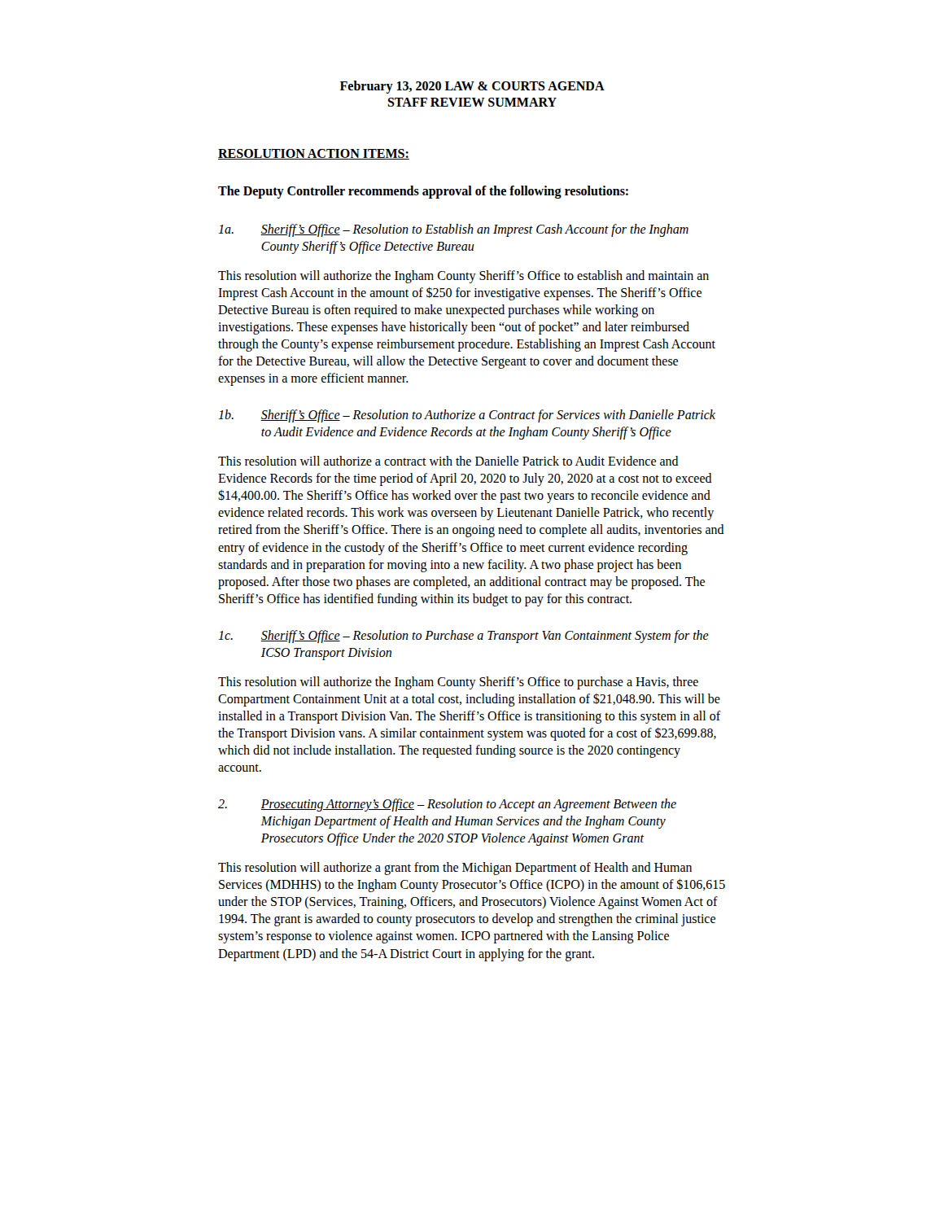February 13, 2020 LAW & COURTS AGENDA STAFF REVIEW SUMMARY
RESOLUTION ACTION ITEMS:
The Deputy Controller recommends approval of the following resolutions:
1a.
Sheriff’s Office – Resolution to Establish an Imprest Cash Account for the Ingham County Sheriff’s Office Detective Bureau
This resolution will authorize the Ingham County Sheriff’s Office to establish and maintain an Imprest Cash Account in the amount of $250 for investigative expenses. The Sheriff’s Office Detective Bureau is often required to make unexpected purchases while working on investigations. These expenses have historically been “out of pocket” and later reimbursed through the County’s expense reimbursement procedure. Establishing an Imprest Cash Account for the Detective Bureau, will allow the Detective Sergeant to cover and document these expenses in a more efficient manner.
1b.
Sheriff’s Office – Resolution to Authorize a Contract for Services with Danielle Patrick to Audit Evidence and Evidence Records at the Ingham County Sheriff’s Office
This resolution will authorize a contract with the Danielle Patrick to Audit Evidence and Evidence Records for the time period of April 20, 2020 to July 20, 2020 at a cost not to exceed $14,400.00. The Sheriff’s Office has worked over the past two years to reconcile evidence and evidence related records. This work was overseen by Lieutenant Danielle Patrick, who recently retired from the Sheriff’s Office. There is an ongoing need to complete all audits, inventories and entry of evidence in the custody of the Sheriff’s Office to meet current evidence recording standards and in preparation for moving into a new facility. A two phase project has been proposed. After those two phases are completed, an additional contract may be proposed. The Sheriff’s Office has identified funding within its budget to pay for this contract.
1c.
Sheriff’s Office – Resolution to Purchase a Transport Van Containment System for the ICSO Transport Division
This resolution will authorize the Ingham County Sheriff’s Office to purchase a Havis, three Compartment Containment Unit at a total cost, including installation of $21,048.90. This will be installed in a Transport Division Van. The Sheriff’s Office is transitioning to this system in all of the Transport Division vans. A similar containment system was quoted for a cost of $23,699.88, which did not include installation. The requested funding source is the 2020 contingency account.
2.
Prosecuting Attorney’s Office – Resolution to Accept an Agreement Between the Michigan Department of Health and Human Services and the Ingham County Prosecutors Office Under the 2020 STOP Violence Against Women Grant
This resolution will authorize a grant from the Michigan Department of Health and Human Services (MDHHS) to the Ingham County Prosecutor’s Office (ICPO) in the amount of $106,615 under the STOP (Services, Training, Officers, and Prosecutors) Violence Against Women Act of 1994. The grant is awarded to county prosecutors to develop and strengthen the criminal justice system’s response to violence against women. ICPO partnered with the Lansing Police Department (LPD) and the 54-A District Court in applying for the grant.